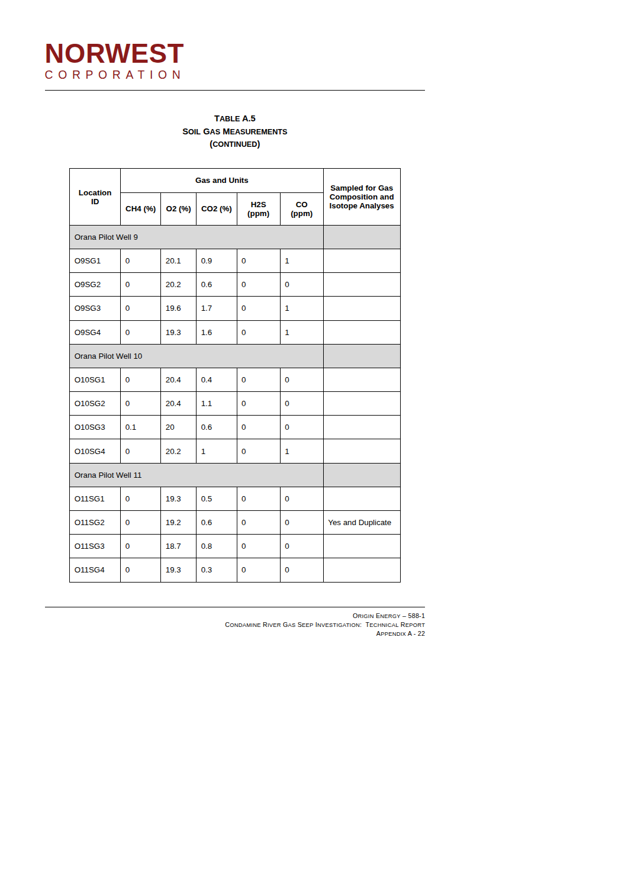NORWEST
CORPORATION
TABLE A.5
SOIL GAS MEASUREMENTS
(CONTINUED)
| Location ID | Gas and Units | Sampled for Gas Composition and Isotope Analyses |
| --- | --- | --- |
| CH4 (%) | O2 (%) | CO2 (%) | H2S (ppm) | CO (ppm) |
| Orana Pilot Well 9 | |
| O9SG1 | 0 | 20.1 | 0.9 | 0 | 1 | |
| O9SG2 | 0 | 20.2 | 0.6 | 0 | 0 | |
| O9SG3 | 0 | 19.6 | 1.7 | 0 | 1 | |
| O9SG4 | 0 | 19.3 | 1.6 | 0 | 1 | |
| Orana Pilot Well 10 | |
| O10SG1 | 0 | 20.4 | 0.4 | 0 | 0 | |
| O10SG2 | 0 | 20.4 | 1.1 | 0 | 0 | |
| O10SG3 | 0.1 | 20 | 0.6 | 0 | 0 | |
| O10SG4 | 0 | 20.2 | 1 | 0 | 1 | |
| Orana Pilot Well 11 | |
| O11SG1 | 0 | 19.3 | 0.5 | 0 | 0 | |
| O11SG2 | 0 | 19.2 | 0.6 | 0 | 0 | Yes and Duplicate |
| O11SG3 | 0 | 18.7 | 0.8 | 0 | 0 | |
| O11SG4 | 0 | 19.3 | 0.3 | 0 | 0 | |
ORIGIN ENERGY – 588-1
CONDAMINE RIVER GAS SEEP INVESTIGATION: TECHNICAL REPORT
APPENDIX A - 22